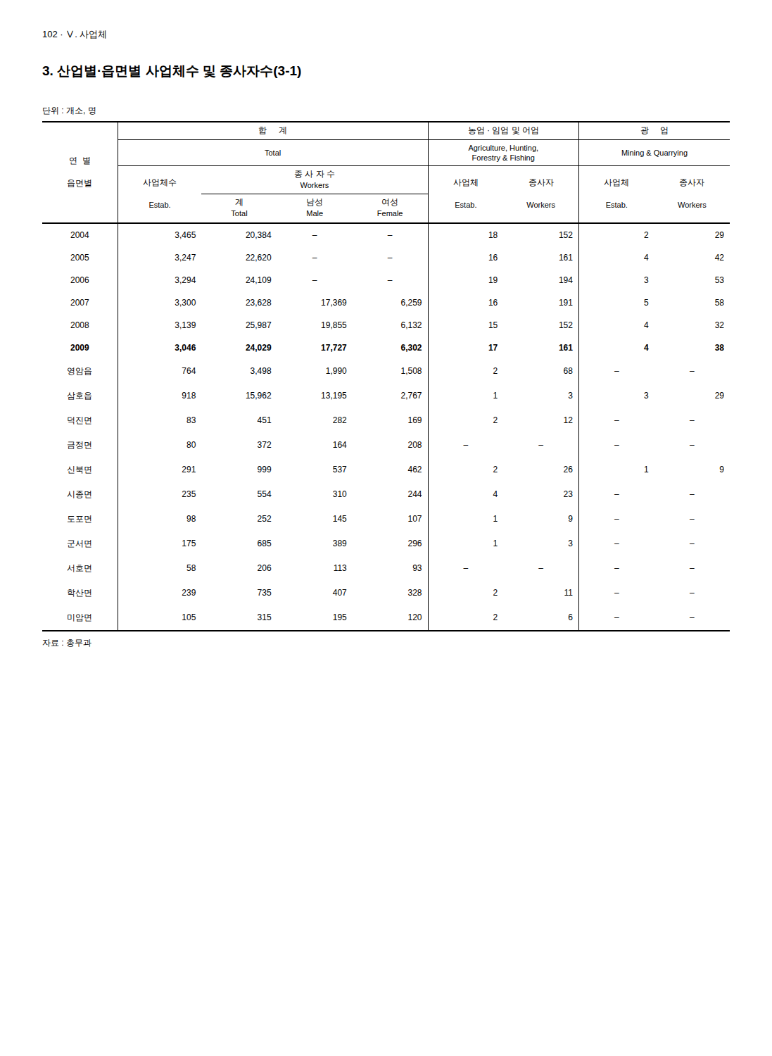102 · Ⅴ. 사업체
3. 산업별·읍면별 사업체수 및 종사자수(3-1)
단위 : 개소, 명
| 연 별 읍면별 | 합 계 | 농업 · 임업 및 어업 | 광 업 |
| --- | --- | --- | --- |
| Total | Agriculture, Hunting, Forestry & Fishing | Mining & Quarrying |
| 사업체수 Estab. | 종 사 자 수 Workers | 사업체 Estab. | 종사자 Workers | 사업체 Estab. | 종사자 Workers |
| 계 Total | 남성 Male | 여성 Female |
| 2004 | 3,465 | 20,384 | – | – | 18 | 152 | 2 | 29 |
| 2005 | 3,247 | 22,620 | – | – | 16 | 161 | 4 | 42 |
| 2006 | 3,294 | 24,109 | – | – | 19 | 194 | 3 | 53 |
| 2007 | 3,300 | 23,628 | 17,369 | 6,259 | 16 | 191 | 5 | 58 |
| 2008 | 3,139 | 25,987 | 19,855 | 6,132 | 15 | 152 | 4 | 32 |
| 2009 | 3,046 | 24,029 | 17,727 | 6,302 | 17 | 161 | 4 | 38 |
| 영암읍 | 764 | 3,498 | 1,990 | 1,508 | 2 | 68 | – | – |
| 삼호읍 | 918 | 15,962 | 13,195 | 2,767 | 1 | 3 | 3 | 29 |
| 덕진면 | 83 | 451 | 282 | 169 | 2 | 12 | – | – |
| 금정면 | 80 | 372 | 164 | 208 | – | – | – | – |
| 신북면 | 291 | 999 | 537 | 462 | 2 | 26 | 1 | 9 |
| 시종면 | 235 | 554 | 310 | 244 | 4 | 23 | – | – |
| 도포면 | 98 | 252 | 145 | 107 | 1 | 9 | – | – |
| 군서면 | 175 | 685 | 389 | 296 | 1 | 3 | – | – |
| 서호면 | 58 | 206 | 113 | 93 | – | – | – | – |
| 학산면 | 239 | 735 | 407 | 328 | 2 | 11 | – | – |
| 미암면 | 105 | 315 | 195 | 120 | 2 | 6 | – | – |
자료 : 총무과